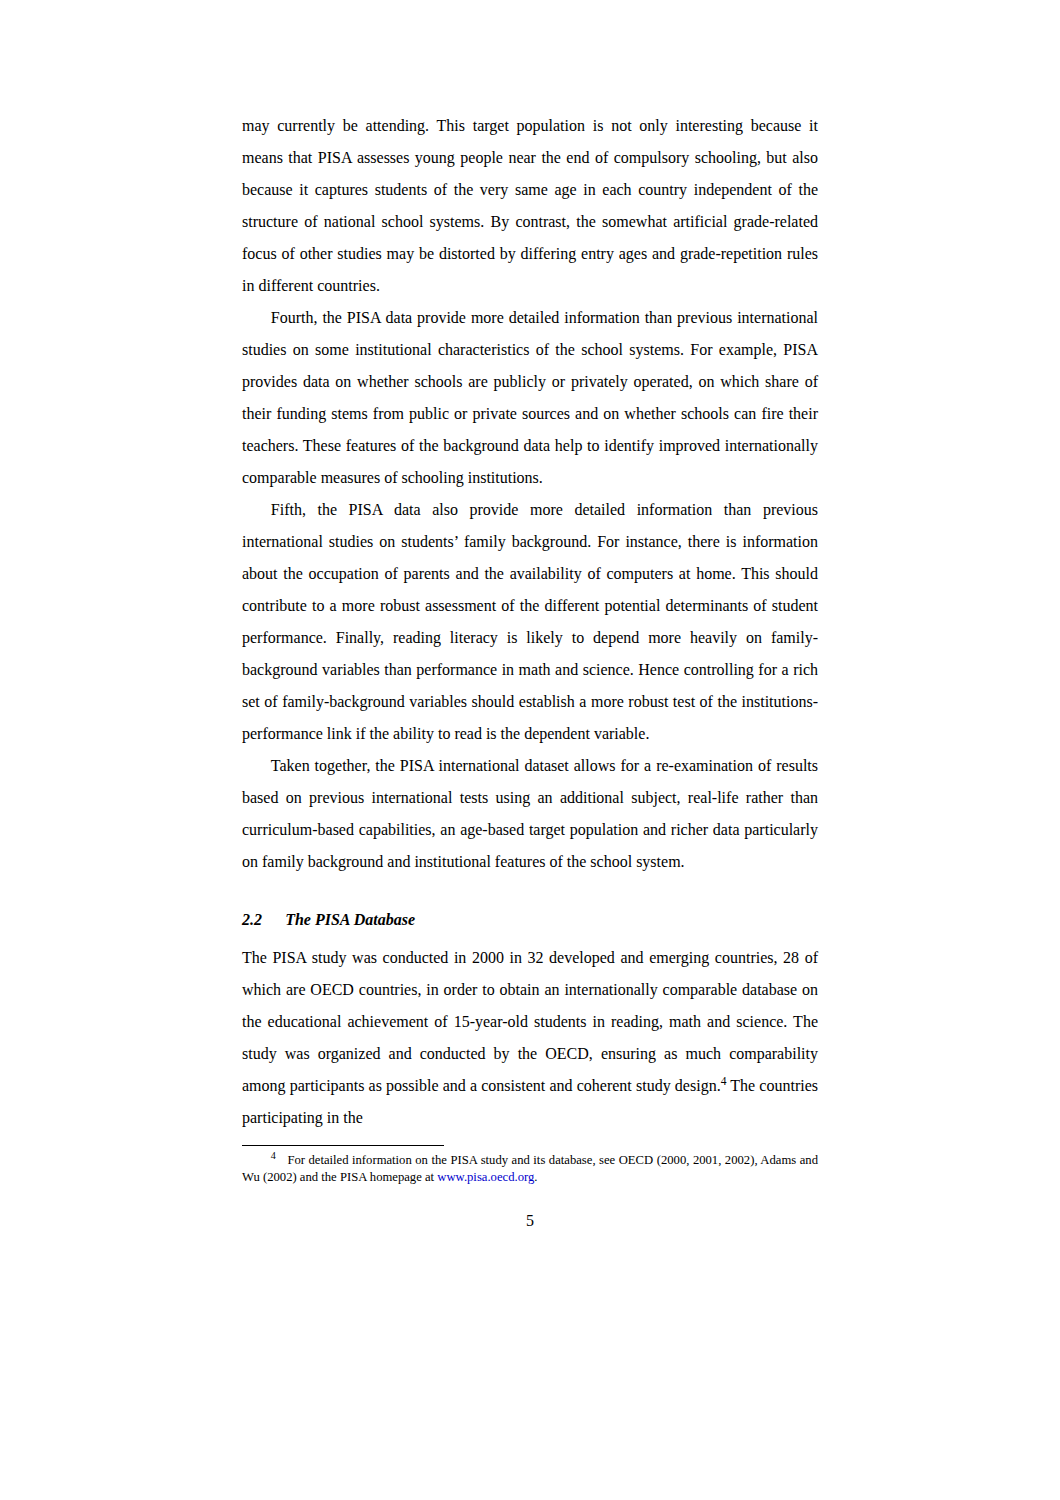may currently be attending. This target population is not only interesting because it means that PISA assesses young people near the end of compulsory schooling, but also because it captures students of the very same age in each country independent of the structure of national school systems. By contrast, the somewhat artificial grade-related focus of other studies may be distorted by differing entry ages and grade-repetition rules in different countries.
Fourth, the PISA data provide more detailed information than previous international studies on some institutional characteristics of the school systems. For example, PISA provides data on whether schools are publicly or privately operated, on which share of their funding stems from public or private sources and on whether schools can fire their teachers. These features of the background data help to identify improved internationally comparable measures of schooling institutions.
Fifth, the PISA data also provide more detailed information than previous international studies on students’ family background. For instance, there is information about the occupation of parents and the availability of computers at home. This should contribute to a more robust assessment of the different potential determinants of student performance. Finally, reading literacy is likely to depend more heavily on family-background variables than performance in math and science. Hence controlling for a rich set of family-background variables should establish a more robust test of the institutions-performance link if the ability to read is the dependent variable.
Taken together, the PISA international dataset allows for a re-examination of results based on previous international tests using an additional subject, real-life rather than curriculum-based capabilities, an age-based target population and richer data particularly on family background and institutional features of the school system.
2.2 The PISA Database
The PISA study was conducted in 2000 in 32 developed and emerging countries, 28 of which are OECD countries, in order to obtain an internationally comparable database on the educational achievement of 15-year-old students in reading, math and science. The study was organized and conducted by the OECD, ensuring as much comparability among participants as possible and a consistent and coherent study design.4 The countries participating in the
4For detailed information on the PISA study and its database, see OECD (2000, 2001, 2002), Adams and Wu (2002) and the PISA homepage at www.pisa.oecd.org.
5